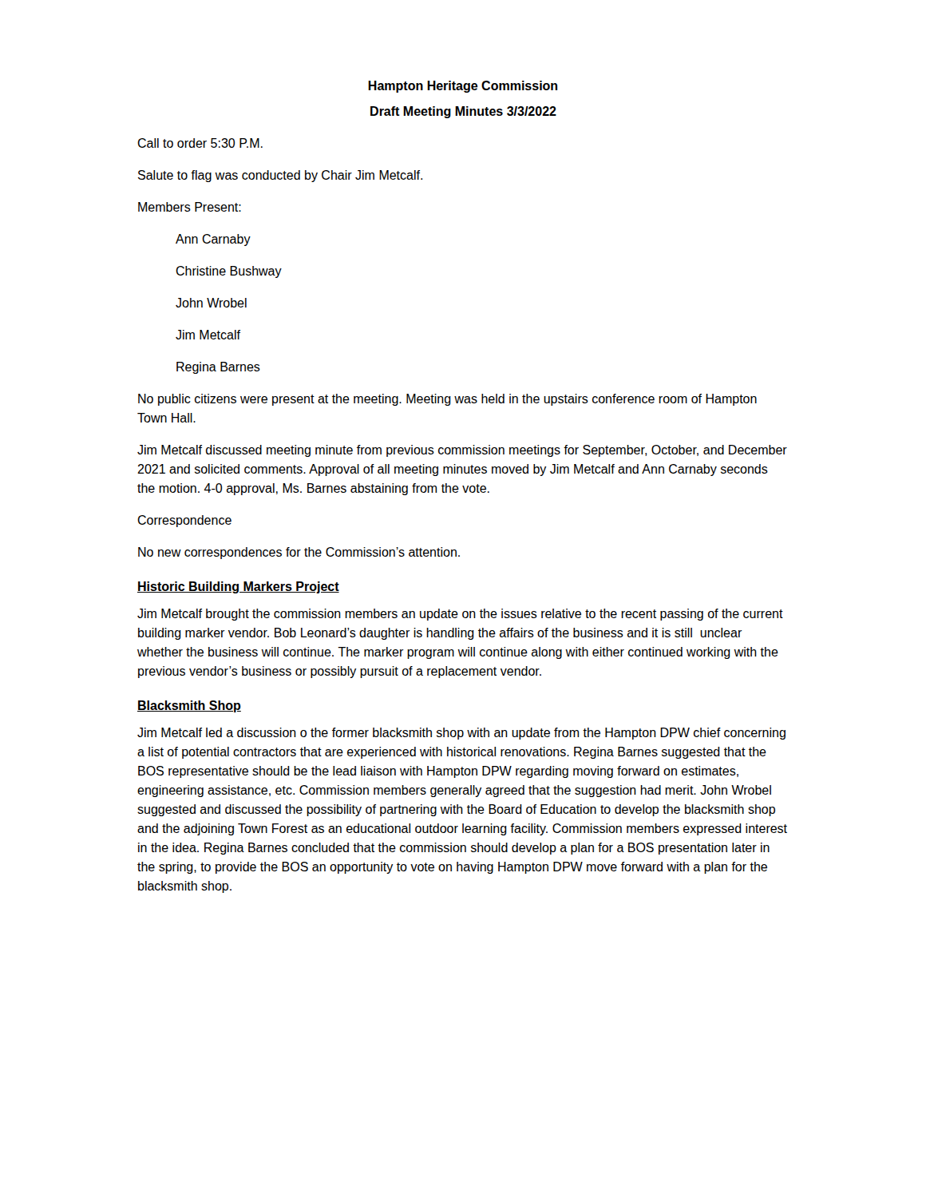Hampton Heritage Commission
Draft Meeting Minutes 3/3/2022
Call to order 5:30 P.M.
Salute to flag was conducted by Chair Jim Metcalf.
Members Present:
Ann Carnaby
Christine Bushway
John Wrobel
Jim Metcalf
Regina Barnes
No public citizens were present at the meeting. Meeting was held in the upstairs conference room of Hampton Town Hall.
Jim Metcalf discussed meeting minute from previous commission meetings for September, October, and December 2021 and solicited comments. Approval of all meeting minutes moved by Jim Metcalf and Ann Carnaby seconds the motion. 4-0 approval, Ms. Barnes abstaining from the vote.
Correspondence
No new correspondences for the Commission’s attention.
Historic Building Markers Project
Jim Metcalf brought the commission members an update on the issues relative to the recent passing of the current building marker vendor. Bob Leonard’s daughter is handling the affairs of the business and it is still unclear whether the business will continue. The marker program will continue along with either continued working with the previous vendor’s business or possibly pursuit of a replacement vendor.
Blacksmith Shop
Jim Metcalf led a discussion o the former blacksmith shop with an update from the Hampton DPW chief concerning a list of potential contractors that are experienced with historical renovations. Regina Barnes suggested that the BOS representative should be the lead liaison with Hampton DPW regarding moving forward on estimates, engineering assistance, etc. Commission members generally agreed that the suggestion had merit. John Wrobel suggested and discussed the possibility of partnering with the Board of Education to develop the blacksmith shop and the adjoining Town Forest as an educational outdoor learning facility. Commission members expressed interest in the idea. Regina Barnes concluded that the commission should develop a plan for a BOS presentation later in the spring, to provide the BOS an opportunity to vote on having Hampton DPW move forward with a plan for the blacksmith shop.